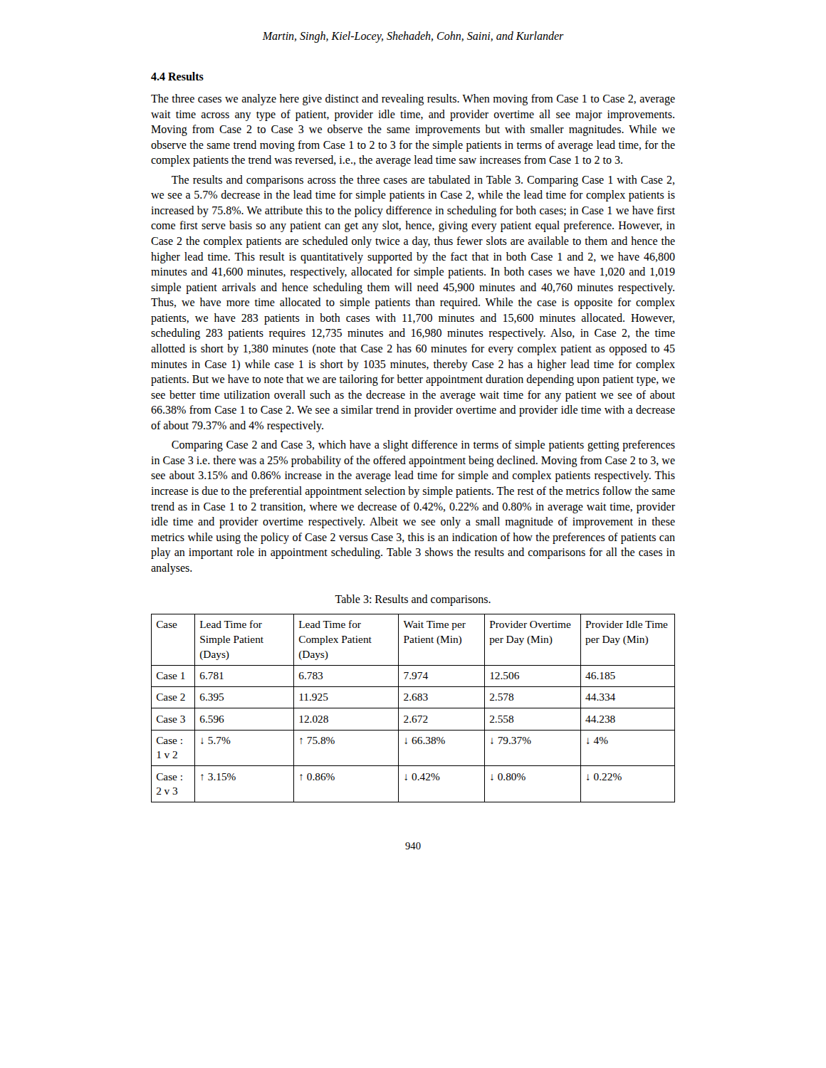Martin, Singh, Kiel-Locey, Shehadeh, Cohn, Saini, and Kurlander
4.4 Results
The three cases we analyze here give distinct and revealing results. When moving from Case 1 to Case 2, average wait time across any type of patient, provider idle time, and provider overtime all see major improvements. Moving from Case 2 to Case 3 we observe the same improvements but with smaller magnitudes. While we observe the same trend moving from Case 1 to 2 to 3 for the simple patients in terms of average lead time, for the complex patients the trend was reversed, i.e., the average lead time saw increases from Case 1 to 2 to 3.
The results and comparisons across the three cases are tabulated in Table 3. Comparing Case 1 with Case 2, we see a 5.7% decrease in the lead time for simple patients in Case 2, while the lead time for complex patients is increased by 75.8%. We attribute this to the policy difference in scheduling for both cases; in Case 1 we have first come first serve basis so any patient can get any slot, hence, giving every patient equal preference. However, in Case 2 the complex patients are scheduled only twice a day, thus fewer slots are available to them and hence the higher lead time. This result is quantitatively supported by the fact that in both Case 1 and 2, we have 46,800 minutes and 41,600 minutes, respectively, allocated for simple patients. In both cases we have 1,020 and 1,019 simple patient arrivals and hence scheduling them will need 45,900 minutes and 40,760 minutes respectively. Thus, we have more time allocated to simple patients than required. While the case is opposite for complex patients, we have 283 patients in both cases with 11,700 minutes and 15,600 minutes allocated. However, scheduling 283 patients requires 12,735 minutes and 16,980 minutes respectively. Also, in Case 2, the time allotted is short by 1,380 minutes (note that Case 2 has 60 minutes for every complex patient as opposed to 45 minutes in Case 1) while case 1 is short by 1035 minutes, thereby Case 2 has a higher lead time for complex patients. But we have to note that we are tailoring for better appointment duration depending upon patient type, we see better time utilization overall such as the decrease in the average wait time for any patient we see of about 66.38% from Case 1 to Case 2. We see a similar trend in provider overtime and provider idle time with a decrease of about 79.37% and 4% respectively.
Comparing Case 2 and Case 3, which have a slight difference in terms of simple patients getting preferences in Case 3 i.e. there was a 25% probability of the offered appointment being declined. Moving from Case 2 to 3, we see about 3.15% and 0.86% increase in the average lead time for simple and complex patients respectively. This increase is due to the preferential appointment selection by simple patients. The rest of the metrics follow the same trend as in Case 1 to 2 transition, where we decrease of 0.42%, 0.22% and 0.80% in average wait time, provider idle time and provider overtime respectively. Albeit we see only a small magnitude of improvement in these metrics while using the policy of Case 2 versus Case 3, this is an indication of how the preferences of patients can play an important role in appointment scheduling. Table 3 shows the results and comparisons for all the cases in analyses.
Table 3: Results and comparisons.
| Case | Lead Time for Simple Patient (Days) | Lead Time for Complex Patient (Days) | Wait Time per Patient (Min) | Provider Overtime per Day (Min) | Provider Idle Time per Day (Min) |
| --- | --- | --- | --- | --- | --- |
| Case 1 | 6.781 | 6.783 | 7.974 | 12.506 | 46.185 |
| Case 2 | 6.395 | 11.925 | 2.683 | 2.578 | 44.334 |
| Case 3 | 6.596 | 12.028 | 2.672 | 2.558 | 44.238 |
| Case : 1 v 2 | 5.7% | 75.8% | 66.38% | 79.37% | 4% |
| Case : 2 v 3 | 3.15% | 0.86% | 0.42% | 0.80% | 0.22% |
940